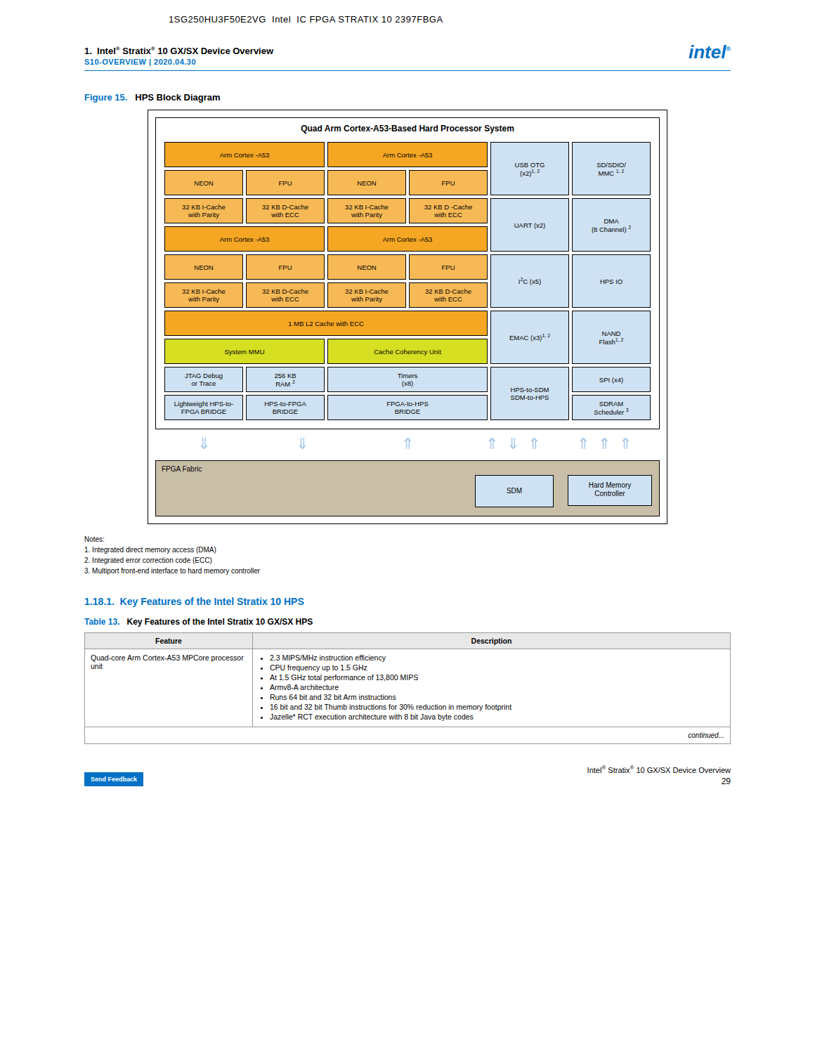1SG250HU3F50E2VG Intel IC FPGA STRATIX 10 2397FBGA
intel®
1. Intel® Stratix® 10 GX/SX Device Overview
S10-OVERVIEW | 2020.04.30
Figure 15. HPS Block Diagram
Quad Arm Cortex-A53-Based Hard Processor System
| Arm Cortex -A53 | Arm Cortex -A53 | USB OTG (x2) 1, 2 | SD/SDIO/ MMC 1, 2 |
| NEON | FPU | NEON | FPU |
| 32 KB I-Cache with Parity | 32 KB D-Cache with ECC | 32 KB I-Cache with Parity | 32 KB D -Cache with ECC | UART (x2) | DMA (8 Channel) 2 |
| Arm Cortex -A53 | Arm Cortex -A53 |
| NEON | FPU | NEON | FPU | I 2 C (x5) | HPS IO |
| 32 KB I-Cache with Parity | 32 KB D-Cache with ECC | 32 KB I-Cache with Parity | 32 KB D-Cache with ECC |
| 1 MB L2 Cache with ECC | EMAC (x3) 1, 2 | NAND Flash 1, 2 |
| System MMU | Cache Coherency Unit |
| JTAG Debug or Trace | 256 KB RAM 2 | Timers (x8) | HPS-to-SDM SDM-to-HPS | SPI (x4) |
| Lightweight HPS-to- FPGA BRIDGE | HPS-to-FPGA BRIDGE | FPGA-to-HPS BRIDGE | SDRAM Scheduler 3 |
⇓ ⇓ ⇑ ⇑ ⇓ ⇑ ⇑ ⇑ ⇑
FPGA Fabric
SDM
Hard Memory
Controller
Notes:
1. Integrated direct memory access (DMA)
2. Integrated error correction code (ECC)
3. Multiport front-end interface to hard memory controller
1.18.1. Key Features of the Intel Stratix 10 HPS
Table 13. Key Features of the Intel Stratix 10 GX/SX HPS
| Feature | Description |
| --- | --- |
| Quad-core Arm Cortex-A53 MPCore processor unit | 2.3 MIPS/MHz instruction efficiency CPU frequency up to 1.5 GHz At 1.5 GHz total performance of 13,800 MIPS Armv8-A architecture Runs 64 bit and 32 bit Arm instructions 16 bit and 32 bit Thumb instructions for 30% reduction in memory footprint Jazelle* RCT execution architecture with 8 bit Java byte codes |
| continued... |
Send Feedback
Intel® Stratix® 10 GX/SX Device Overview
29